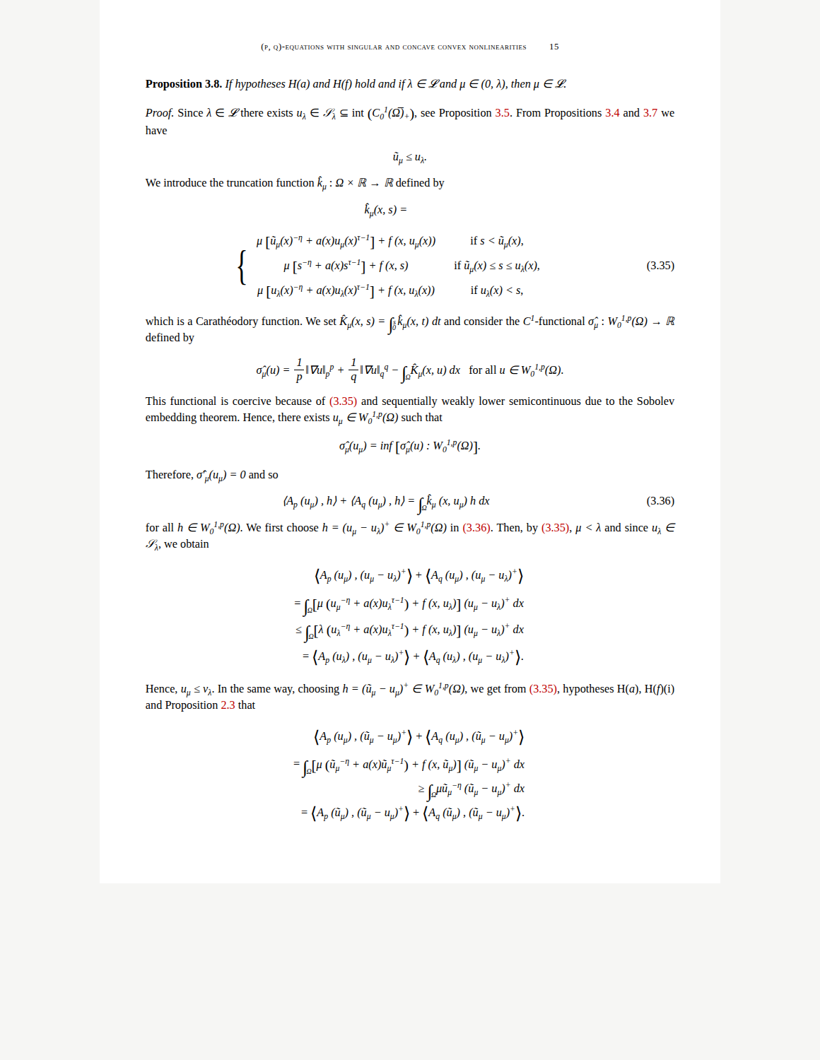(p, q)-equations with singular and concave convex nonlinearities 15
Proposition 3.8. If hypotheses H(a) and H(f) hold and if λ ∈ 𝓛 and μ ∈ (0, λ), then μ ∈ 𝓛.
Proof. Since λ ∈ 𝓛 there exists uλ ∈ 𝒮λ ⊆ int (C01(Ω̅)+), see Proposition 3.5. From Propositions 3.4 and 3.7 we have
ũμ ≤ uλ.
We introduce the truncation function k̂μ : Ω × ℝ → ℝ defined by
k̂μ(x, s) =
{
| μ [ ũ μ (x) −η + a(x)u μ (x) τ−1 ] + f (x, u μ (x)) | if s < ũ μ (x) , |
| μ [ s −η + a(x)s τ−1 ] + f (x, s) | if ũ μ (x) ≤ s ≤ u λ (x) , |
| μ [ u λ (x) −η + a(x)u λ (x) τ−1 ] + f (x, u λ (x)) | if u λ (x) < s , |
(3.35)
which is a Carathéodory function. We set K̂μ(x, s) = ∫0 s k̂μ(x, t) dt and consider the C1-functional σ̂μ : W01,p(Ω) → ℝ defined by
σ̂μ(u) = 1 p‖∇u‖pp + 1 q‖∇u‖qq − ∫Ω K̂μ(x, u) dx for all u ∈ W01,p(Ω).
This functional is coercive because of (3.35) and sequentially weakly lower semicontinuous due to the Sobolev embedding theorem. Hence, there exists uμ ∈ W01,p(Ω) such that
σ̂μ(uμ) = inf [σ̂μ(u) : W01,p(Ω)].
Therefore, σ̂′μ(uμ) = 0 and so
⟨Ap (uμ) , h⟩ + ⟨Aq (uμ) , h⟩ = ∫Ω k̂μ (x, uμ) h dx
(3.36)
for all h ∈ W01,p(Ω). We first choose h = (uμ − uλ)+ ∈ W01,p(Ω) in (3.36). Then, by (3.35), μ < λ and since uλ ∈ 𝒮λ, we obtain
| ⟨ A p (u μ ) , (u μ − u λ ) + ⟩ + ⟨ A q (u μ ) , (u μ − u λ ) + ⟩ |
| = ∫ Ω [ μ ( u μ −η + a(x)u λ τ−1 ) + f (x, u λ ) ] (u μ − u λ ) + dx |
| ≤ ∫ Ω [ λ ( u λ −η + a(x)u λ τ−1 ) + f (x, u λ ) ] (u μ − u λ ) + dx |
| = ⟨ A p (u λ ) , (u μ − u λ ) + ⟩ + ⟨ A q (u λ ) , (u μ − u λ ) + ⟩ . |
Hence, uμ ≤ vλ. In the same way, choosing h = (ũμ − uμ)+ ∈ W01,p(Ω), we get from (3.35), hypotheses H(a), H(f)(i) and Proposition 2.3 that
| ⟨ A p (u μ ) , (ũ μ − u μ ) + ⟩ + ⟨ A q (u μ ) , (ũ μ − u μ ) + ⟩ |
| = ∫ Ω [ μ ( ũ μ −η + a(x)ũ μ τ−1 ) + f (x, ũ μ ) ] (ũ μ − u μ ) + dx |
| ≥ ∫ Ω μũ μ −η (ũ μ − u μ ) + dx |
| = ⟨ A p (ũ μ ) , (ũ μ − u μ ) + ⟩ + ⟨ A q (ũ μ ) , (ũ μ − u μ ) + ⟩ . |